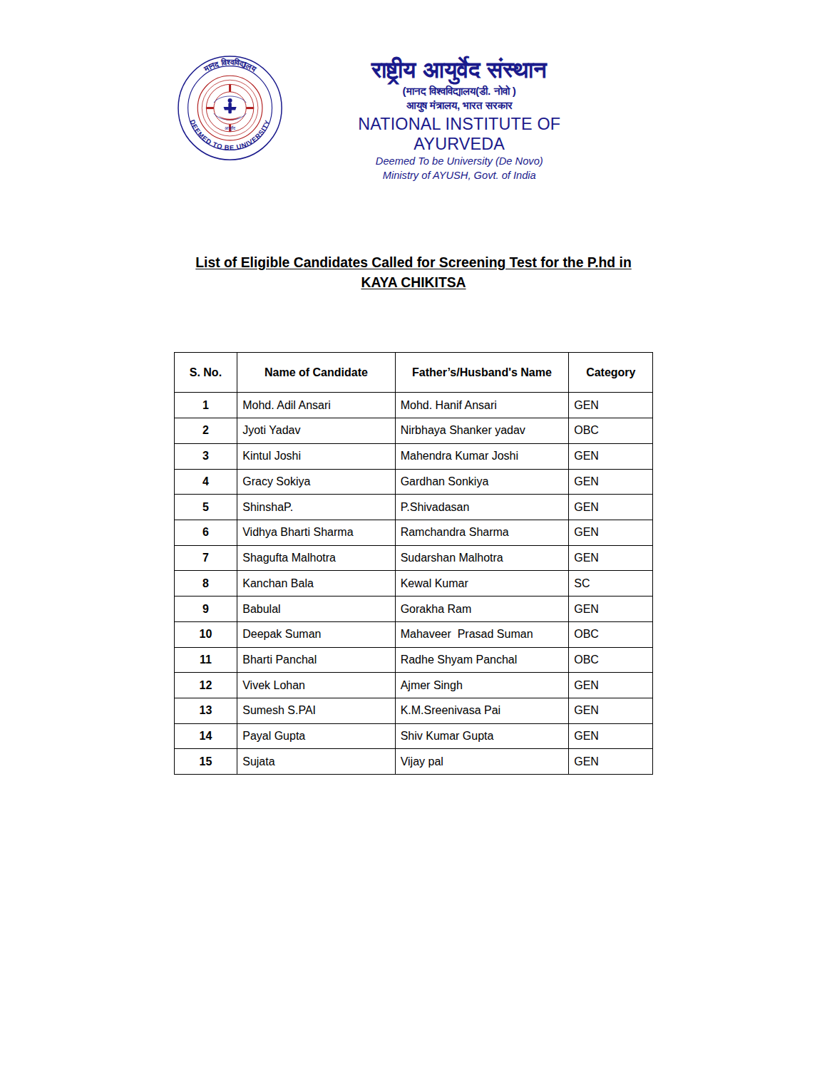मानद विश्वविद्यालय DEEMED TO BE UNIVERSITY आयुर्वेद
राष्ट्रीय आयुर्वेद संस्थान
(मानद विश्वविद्यालय(डी. नोवो )
आयुष मंत्रालय, भारत सरकार
NATIONAL INSTITUTE OF AYURVEDA
Deemed To be University (De Novo)
Ministry of AYUSH, Govt. of India
List of Eligible Candidates Called for Screening Test for the P.hd in
KAYA CHIKITSA
| S. No. | Name of Candidate | Father’s/Husband's Name | Category |
| --- | --- | --- | --- |
| 1 | Mohd. Adil Ansari | Mohd. Hanif Ansari | GEN |
| 2 | Jyoti Yadav | Nirbhaya Shanker yadav | OBC |
| 3 | Kintul Joshi | Mahendra Kumar Joshi | GEN |
| 4 | Gracy Sokiya | Gardhan Sonkiya | GEN |
| 5 | ShinshaP. | P.Shivadasan | GEN |
| 6 | Vidhya Bharti Sharma | Ramchandra Sharma | GEN |
| 7 | Shagufta Malhotra | Sudarshan Malhotra | GEN |
| 8 | Kanchan Bala | Kewal Kumar | SC |
| 9 | Babulal | Gorakha Ram | GEN |
| 10 | Deepak Suman | Mahaveer Prasad Suman | OBC |
| 11 | Bharti Panchal | Radhe Shyam Panchal | OBC |
| 12 | Vivek Lohan | Ajmer Singh | GEN |
| 13 | Sumesh S.PAI | K.M.Sreenivasa Pai | GEN |
| 14 | Payal Gupta | Shiv Kumar Gupta | GEN |
| 15 | Sujata | Vijay pal | GEN |